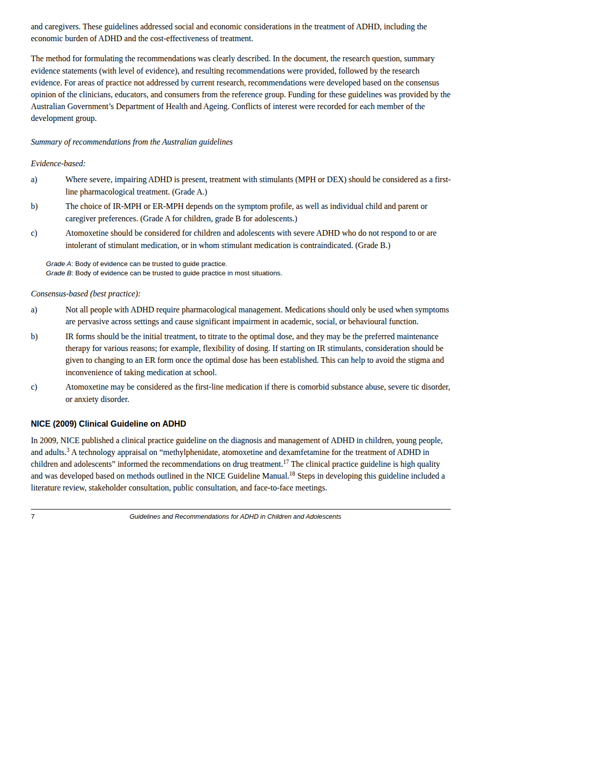and caregivers. These guidelines addressed social and economic considerations in the treatment of ADHD, including the economic burden of ADHD and the cost-effectiveness of treatment.
The method for formulating the recommendations was clearly described. In the document, the research question, summary evidence statements (with level of evidence), and resulting recommendations were provided, followed by the research evidence. For areas of practice not addressed by current research, recommendations were developed based on the consensus opinion of the clinicians, educators, and consumers from the reference group. Funding for these guidelines was provided by the Australian Government’s Department of Health and Ageing. Conflicts of interest were recorded for each member of the development group.
Summary of recommendations from the Australian guidelines
Evidence-based:
a) Where severe, impairing ADHD is present, treatment with stimulants (MPH or DEX) should be considered as a first-line pharmacological treatment. (Grade A.)
b) The choice of IR-MPH or ER-MPH depends on the symptom profile, as well as individual child and parent or caregiver preferences. (Grade A for children, grade B for adolescents.)
c) Atomoxetine should be considered for children and adolescents with severe ADHD who do not respond to or are intolerant of stimulant medication, or in whom stimulant medication is contraindicated. (Grade B.)
Grade A: Body of evidence can be trusted to guide practice.
Grade B: Body of evidence can be trusted to guide practice in most situations.
Consensus-based (best practice):
a) Not all people with ADHD require pharmacological management. Medications should only be used when symptoms are pervasive across settings and cause significant impairment in academic, social, or behavioural function.
b) IR forms should be the initial treatment, to titrate to the optimal dose, and they may be the preferred maintenance therapy for various reasons; for example, flexibility of dosing. If starting on IR stimulants, consideration should be given to changing to an ER form once the optimal dose has been established. This can help to avoid the stigma and inconvenience of taking medication at school.
c) Atomoxetine may be considered as the first-line medication if there is comorbid substance abuse, severe tic disorder, or anxiety disorder.
NICE (2009) Clinical Guideline on ADHD
In 2009, NICE published a clinical practice guideline on the diagnosis and management of ADHD in children, young people, and adults.3 A technology appraisal on “methylphenidate, atomoxetine and dexamfetamine for the treatment of ADHD in children and adolescents” informed the recommendations on drug treatment.17 The clinical practice guideline is high quality and was developed based on methods outlined in the NICE Guideline Manual.18 Steps in developing this guideline included a literature review, stakeholder consultation, public consultation, and face-to-face meetings.
7 Guidelines and Recommendations for ADHD in Children and Adolescents